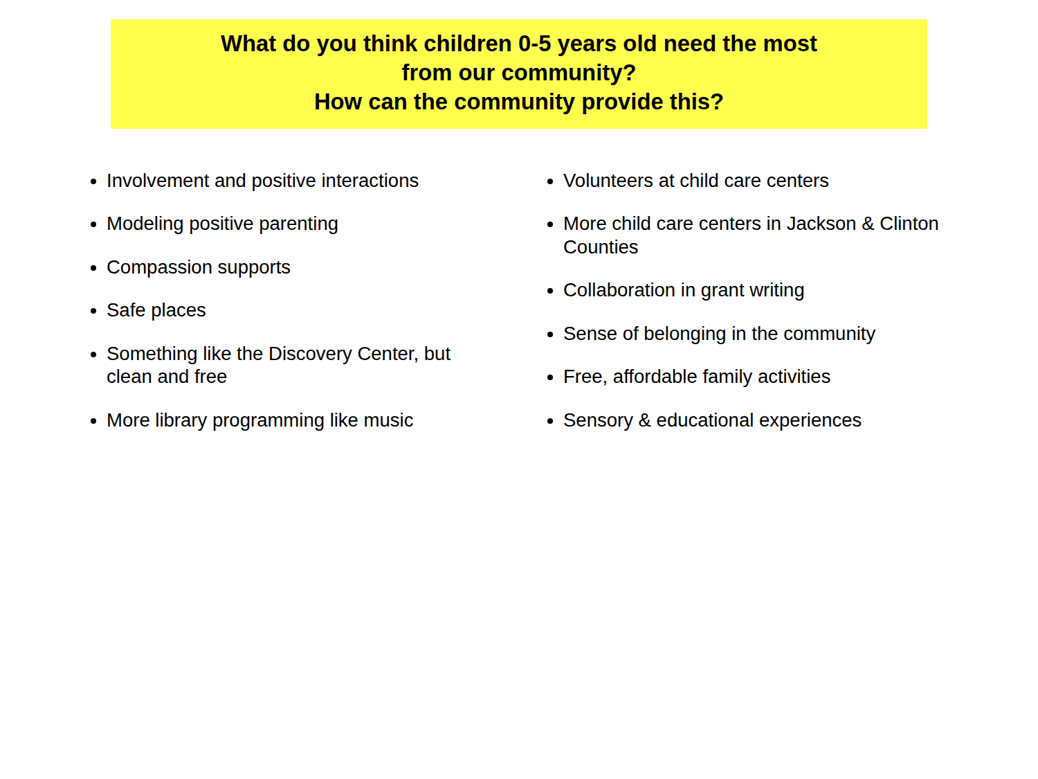What do you think children 0-5 years old need the most
from our community?
How can the community provide this?
Involvement and positive interactions
Modeling positive parenting
Compassion supports
Safe places
Something like the Discovery Center, but clean and free
More library programming like music
Volunteers at child care centers
More child care centers in Jackson & Clinton Counties
Collaboration in grant writing
Sense of belonging in the community
Free, affordable family activities
Sensory & educational experiences